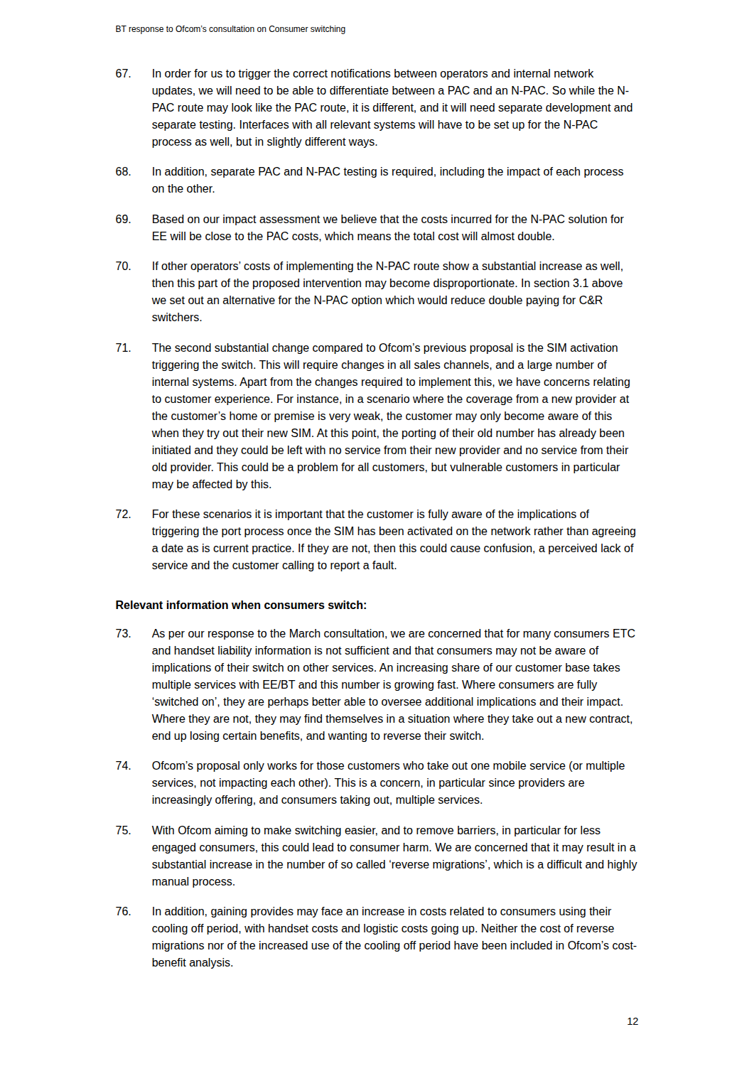BT response to Ofcom’s consultation on Consumer switching
67. In order for us to trigger the correct notifications between operators and internal network updates, we will need to be able to differentiate between a PAC and an N-PAC. So while the N-PAC route may look like the PAC route, it is different, and it will need separate development and separate testing. Interfaces with all relevant systems will have to be set up for the N-PAC process as well, but in slightly different ways.
68. In addition, separate PAC and N-PAC testing is required, including the impact of each process on the other.
69. Based on our impact assessment we believe that the costs incurred for the N-PAC solution for EE will be close to the PAC costs, which means the total cost will almost double.
70. If other operators’ costs of implementing the N-PAC route show a substantial increase as well, then this part of the proposed intervention may become disproportionate. In section 3.1 above we set out an alternative for the N-PAC option which would reduce double paying for C&R switchers.
71. The second substantial change compared to Ofcom’s previous proposal is the SIM activation triggering the switch. This will require changes in all sales channels, and a large number of internal systems. Apart from the changes required to implement this, we have concerns relating to customer experience. For instance, in a scenario where the coverage from a new provider at the customer’s home or premise is very weak, the customer may only become aware of this when they try out their new SIM. At this point, the porting of their old number has already been initiated and they could be left with no service from their new provider and no service from their old provider. This could be a problem for all customers, but vulnerable customers in particular may be affected by this.
72. For these scenarios it is important that the customer is fully aware of the implications of triggering the port process once the SIM has been activated on the network rather than agreeing a date as is current practice. If they are not, then this could cause confusion, a perceived lack of service and the customer calling to report a fault.
Relevant information when consumers switch:
73. As per our response to the March consultation, we are concerned that for many consumers ETC and handset liability information is not sufficient and that consumers may not be aware of implications of their switch on other services. An increasing share of our customer base takes multiple services with EE/BT and this number is growing fast. Where consumers are fully ‘switched on’, they are perhaps better able to oversee additional implications and their impact. Where they are not, they may find themselves in a situation where they take out a new contract, end up losing certain benefits, and wanting to reverse their switch.
74. Ofcom’s proposal only works for those customers who take out one mobile service (or multiple services, not impacting each other). This is a concern, in particular since providers are increasingly offering, and consumers taking out, multiple services.
75. With Ofcom aiming to make switching easier, and to remove barriers, in particular for less engaged consumers, this could lead to consumer harm. We are concerned that it may result in a substantial increase in the number of so called ‘reverse migrations’, which is a difficult and highly manual process.
76. In addition, gaining provides may face an increase in costs related to consumers using their cooling off period, with handset costs and logistic costs going up. Neither the cost of reverse migrations nor of the increased use of the cooling off period have been included in Ofcom’s cost-benefit analysis.
12